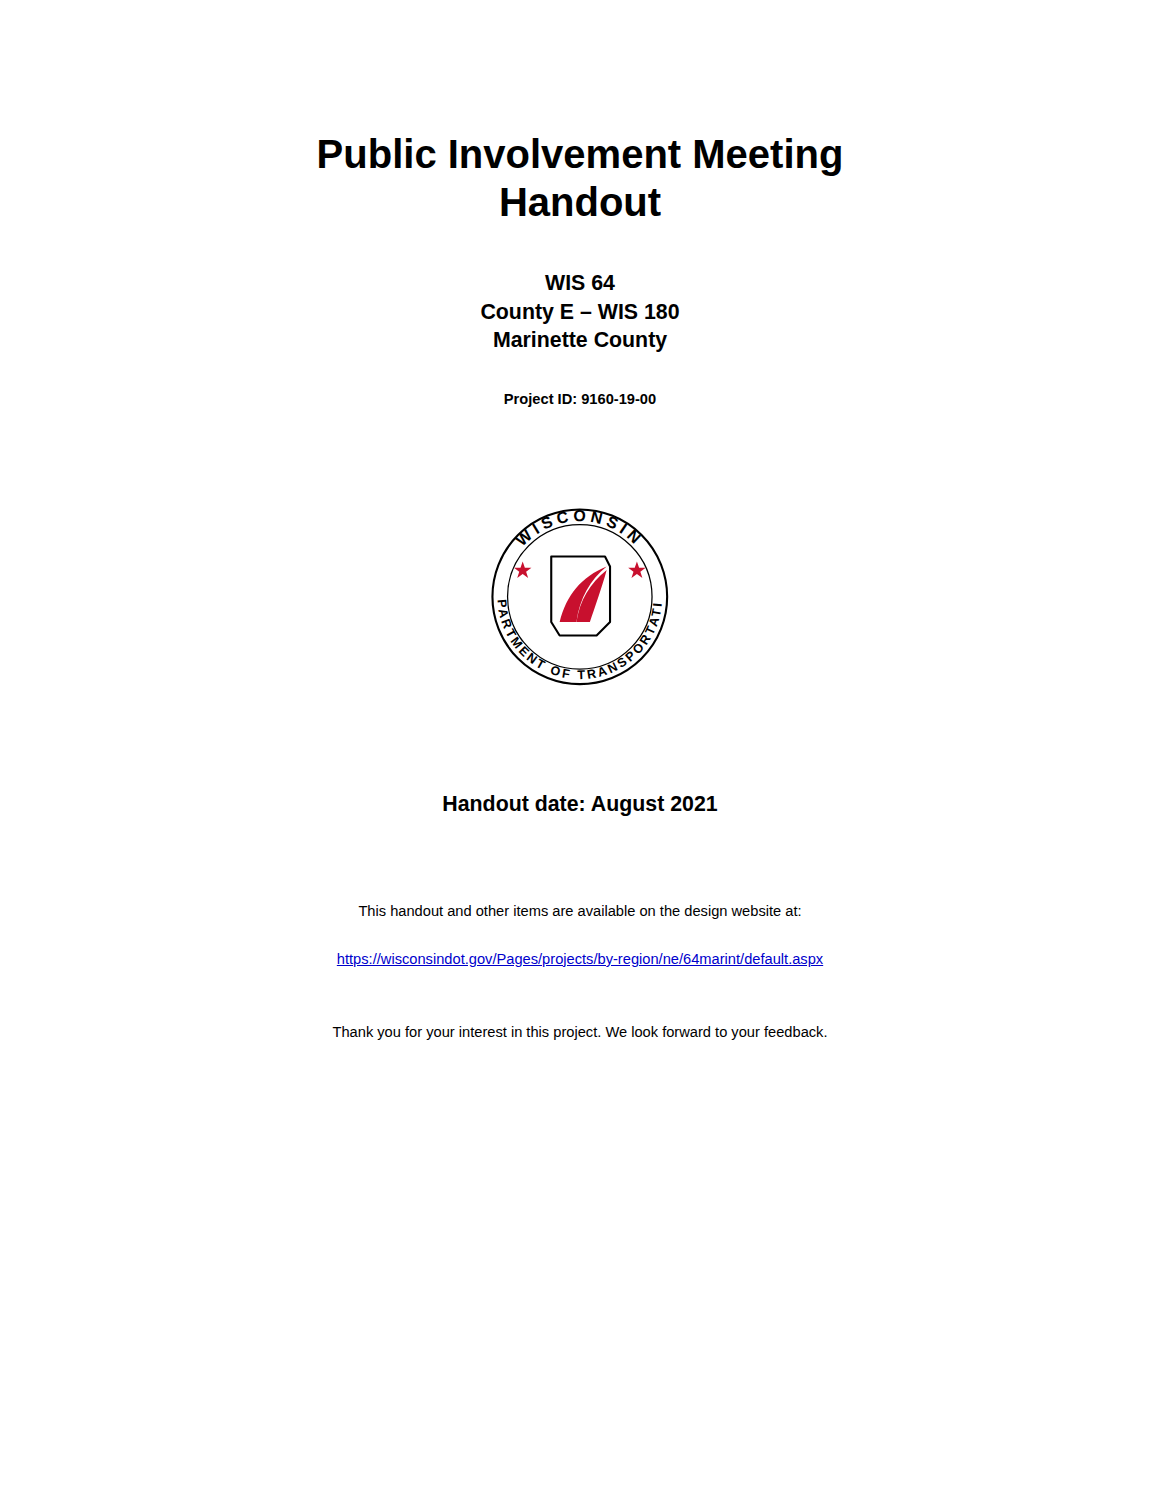Public Involvement Meeting Handout
WIS 64
County E – WIS 180
Marinette County
Project ID: 9160-19-00
WISCONSIN DEPARTMENT OF TRANSPORTATION
Handout date: August 2021
This handout and other items are available on the design website at:
https://wisconsindot.gov/Pages/projects/by-region/ne/64marint/default.aspx
Thank you for your interest in this project. We look forward to your feedback.